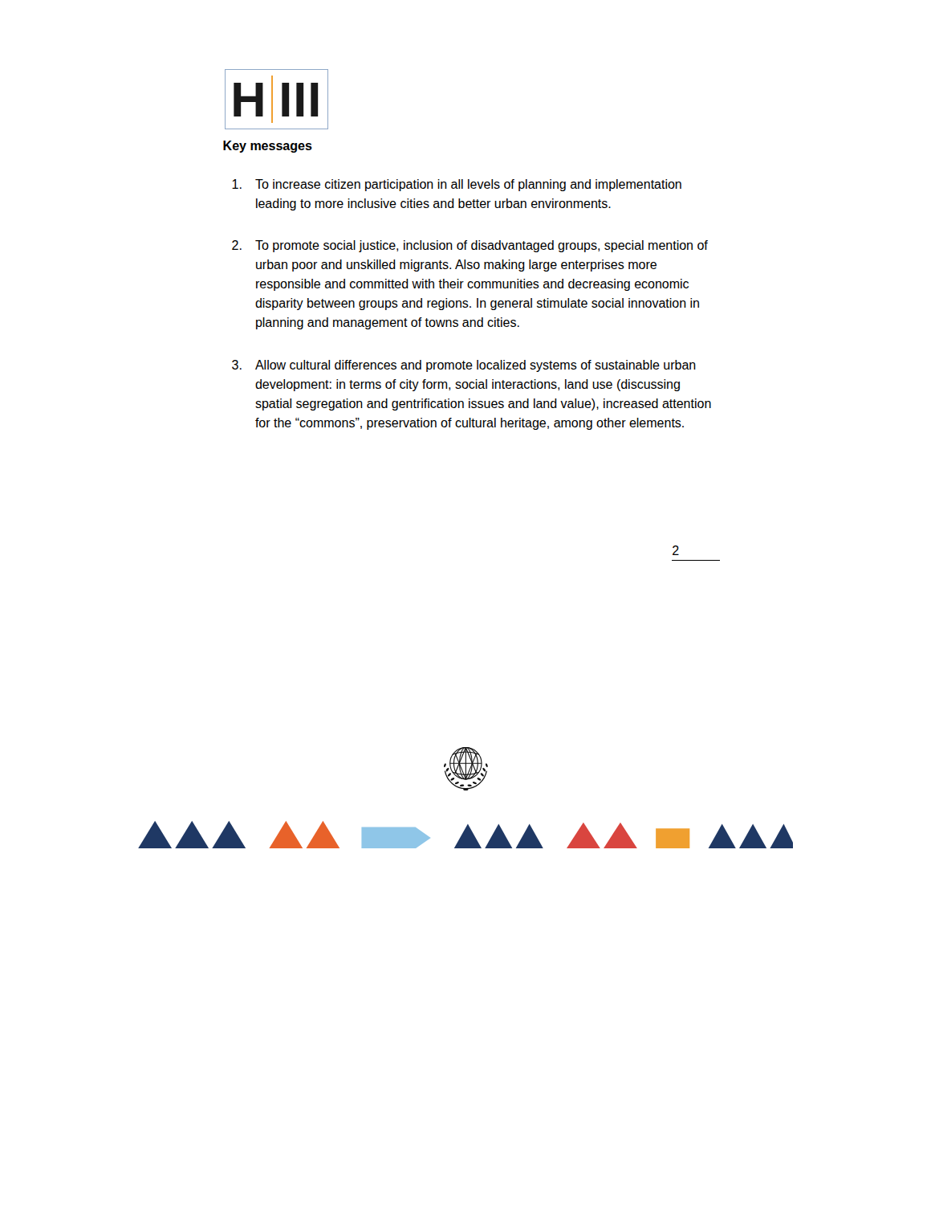H III
Key messages
To increase citizen participation in all levels of planning and implementation leading to more inclusive cities and better urban environments.
To promote social justice, inclusion of disadvantaged groups, special mention of urban poor and unskilled migrants. Also making large enterprises more responsible and committed with their communities and decreasing economic disparity between groups and regions. In general stimulate social innovation in planning and management of towns and cities.
Allow cultural differences and promote localized systems of sustainable urban development: in terms of city form, social interactions, land use (discussing spatial segregation and gentrification issues and land value), increased attention for the “commons”, preservation of cultural heritage, among other elements.
2